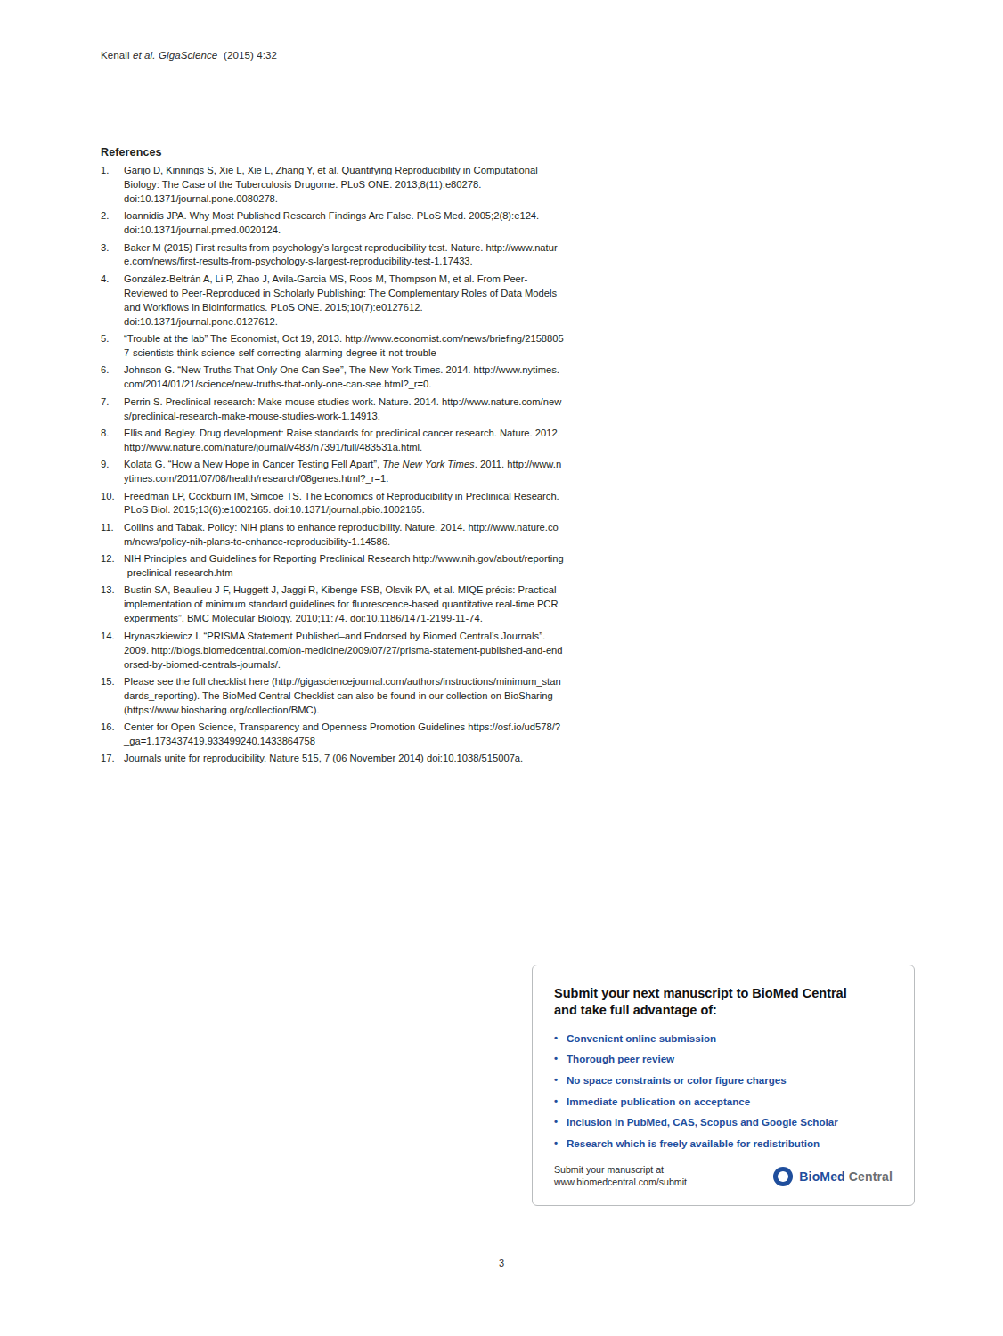Kenall et al. GigaScience (2015) 4:32
References
1. Garijo D, Kinnings S, Xie L, Xie L, Zhang Y, et al. Quantifying Reproducibility in Computational Biology: The Case of the Tuberculosis Drugome. PLoS ONE. 2013;8(11):e80278. doi:10.1371/journal.pone.0080278.
2. Ioannidis JPA. Why Most Published Research Findings Are False. PLoS Med. 2005;2(8):e124. doi:10.1371/journal.pmed.0020124.
3. Baker M (2015) First results from psychology’s largest reproducibility test. Nature. http://www.nature.com/news/first-results-from-psychology-s-largest-reproducibility-test-1.17433.
4. González-Beltrán A, Li P, Zhao J, Avila-Garcia MS, Roos M, Thompson M, et al. From Peer-Reviewed to Peer-Reproduced in Scholarly Publishing: The Complementary Roles of Data Models and Workflows in Bioinformatics. PLoS ONE. 2015;10(7):e0127612. doi:10.1371/journal.pone.0127612.
5.“Trouble at the lab” The Economist, Oct 19, 2013. http://www.economist.com/news/briefing/21588057-scientists-think-science-self-correcting-alarming-degree-it-not-trouble
6. Johnson G. “New Truths That Only One Can See”, The New York Times. 2014. http://www.nytimes.com/2014/01/21/science/new-truths-that-only-one-can-see.html?_r=0.
7. Perrin S. Preclinical research: Make mouse studies work. Nature. 2014. http://www.nature.com/news/preclinical-research-make-mouse-studies-work-1.14913.
8. Ellis and Begley. Drug development: Raise standards for preclinical cancer research. Nature. 2012. http://www.nature.com/nature/journal/v483/n7391/full/483531a.html.
9. Kolata G. “How a New Hope in Cancer Testing Fell Apart”, The New York Times. 2011. http://www.nytimes.com/2011/07/08/health/research/08genes.html?_r=1.
10. Freedman LP, Cockburn IM, Simcoe TS. The Economics of Reproducibility in Preclinical Research. PLoS Biol. 2015;13(6):e1002165. doi:10.1371/journal.pbio.1002165.
11. Collins and Tabak. Policy: NIH plans to enhance reproducibility. Nature. 2014. http://www.nature.com/news/policy-nih-plans-to-enhance-reproducibility-1.14586.
12. NIH Principles and Guidelines for Reporting Preclinical Research http://www.nih.gov/about/reporting-preclinical-research.htm
13. Bustin SA, Beaulieu J-F, Huggett J, Jaggi R, Kibenge FSB, Olsvik PA, et al. MIQE précis: Practical implementation of minimum standard guidelines for fluorescence-based quantitative real-time PCR experiments”. BMC Molecular Biology. 2010;11:74. doi:10.1186/1471-2199-11-74.
14. Hrynaszkiewicz I. “PRISMA Statement Published–and Endorsed by Biomed Central’s Journals”. 2009. http://blogs.biomedcentral.com/on-medicine/2009/07/27/prisma-statement-published-and-endorsed-by-biomed-centrals-journals/.
15. Please see the full checklist here (http://gigasciencejournal.com/authors/instructions/minimum_standards_reporting). The BioMed Central Checklist can also be found in our collection on BioSharing (https://www.biosharing.org/collection/BMC).
16. Center for Open Science, Transparency and Openness Promotion Guidelines https://osf.io/ud578/?_ga=1.173437419.933499240.1433864758
17. Journals unite for reproducibility. Nature 515, 7 (06 November 2014) doi:10.1038/515007a.
Submit your next manuscript to BioMed Central
and take full advantage of:
Convenient online submission
Thorough peer review
No space constraints or color figure charges
Immediate publication on acceptance
Inclusion in PubMed, CAS, Scopus and Google Scholar
Research which is freely available for redistribution
Submit your manuscript at
www.biomedcentral.com/submit
BioMed Central
3